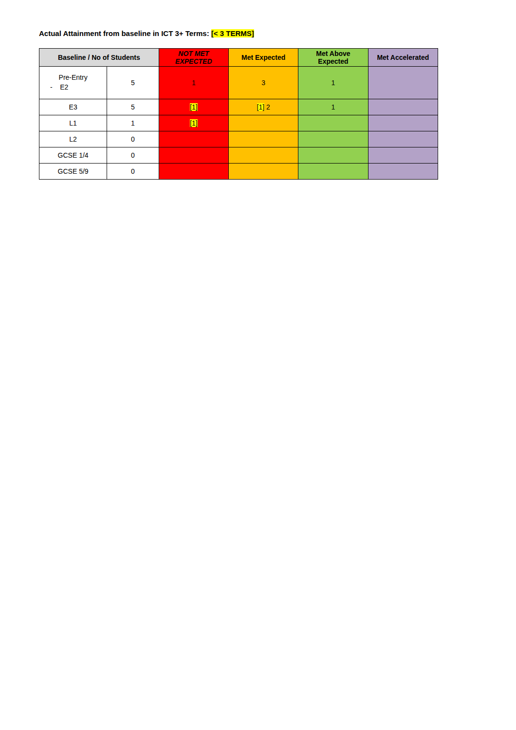Actual Attainment from baseline in ICT 3+ Terms: [< 3 TERMS]
| Baseline / No of Students | NOT MET EXPECTED | Met Expected | Met Above Expected | Met Accelerated |
| --- | --- | --- | --- | --- |
| Pre-Entry - E2 | 5 | 1 | 3 | 1 | |
| E3 | 5 | [1] | [1] 2 | 1 | |
| L1 | 1 | [1] | | | |
| L2 | 0 | | | | |
| GCSE 1/4 | 0 | | | | |
| GCSE 5/9 | 0 | | | | |